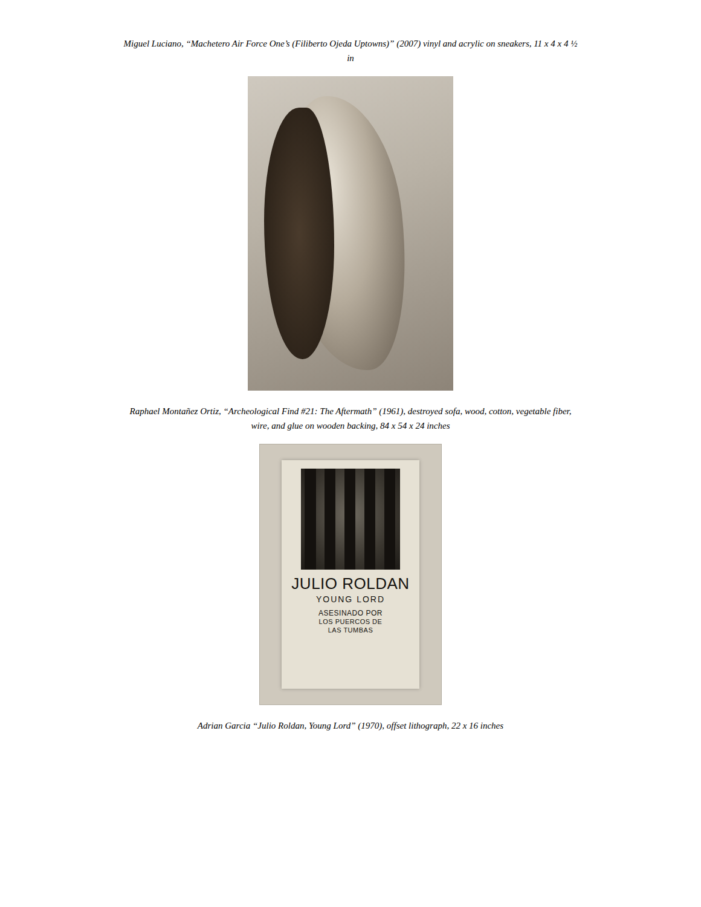Miguel Luciano, “Machetero Air Force One’s (Filiberto Ojeda Uptowns)” (2007) vinyl and acrylic on sneakers, 11 x 4 x 4 ½ in
Raphael Montañez Ortiz, “Archeological Find #21: The Aftermath” (1961), destroyed sofa, wood, cotton, vegetable fiber, wire, and glue on wooden backing, 84 x 54 x 24 inches
JULIO ROLDAN
YOUNG LORD
ASESINADO POR
LOS PUERCOS DE
LAS TUMBAS
Adrian Garcia “Julio Roldan, Young Lord” (1970), offset lithograph, 22 x 16 inches